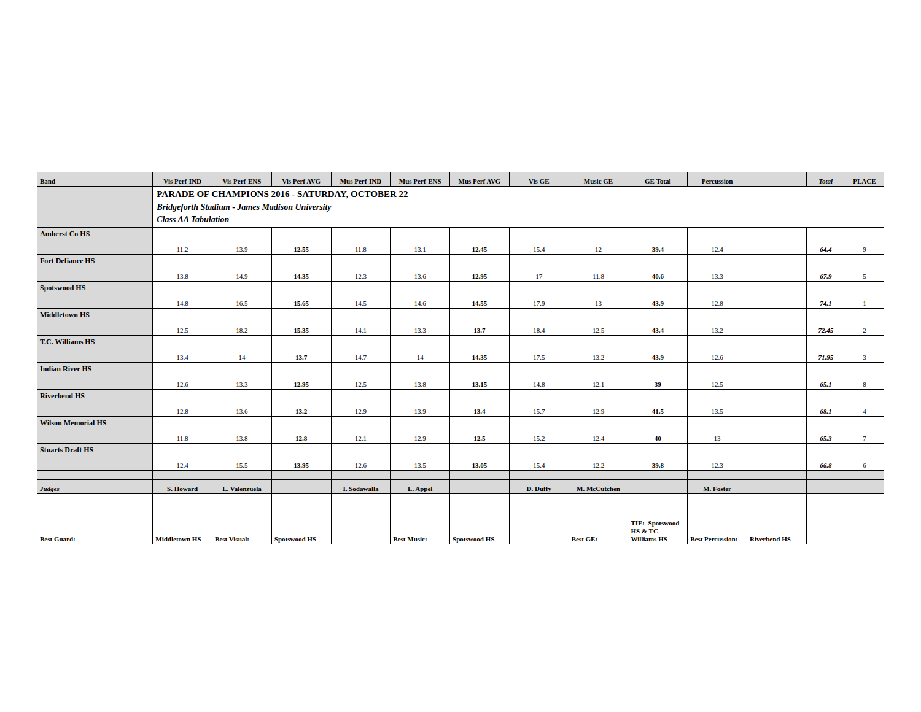| | PARADE OF CHAMPIONS 2016 - SATURDAY, OCTOBER 22 Bridgeforth Stadium - James Madison University Class AA Tabulation |
| Band | Vis Perf-IND | Vis Perf-ENS | Vis Perf AVG | Mus Perf-IND | Mus Perf-ENS | Mus Perf AVG | Vis GE | Music GE | GE Total | Percussion | | Total | PLACE |
| Amherst Co HS | 11.2 | 13.9 | 12.55 | 11.8 | 13.1 | 12.45 | 15.4 | 12 | 39.4 | 12.4 | | 64.4 | 9 |
| Fort Defiance HS | 13.8 | 14.9 | 14.35 | 12.3 | 13.6 | 12.95 | 17 | 11.8 | 40.6 | 13.3 | | 67.9 | 5 |
| Spotswood HS | 14.8 | 16.5 | 15.65 | 14.5 | 14.6 | 14.55 | 17.9 | 13 | 43.9 | 12.8 | | 74.1 | 1 |
| Middletown HS | 12.5 | 18.2 | 15.35 | 14.1 | 13.3 | 13.7 | 18.4 | 12.5 | 43.4 | 13.2 | | 72.45 | 2 |
| T.C. Williams HS | 13.4 | 14 | 13.7 | 14.7 | 14 | 14.35 | 17.5 | 13.2 | 43.9 | 12.6 | | 71.95 | 3 |
| Indian River HS | 12.6 | 13.3 | 12.95 | 12.5 | 13.8 | 13.15 | 14.8 | 12.1 | 39 | 12.5 | | 65.1 | 8 |
| Riverbend HS | 12.8 | 13.6 | 13.2 | 12.9 | 13.9 | 13.4 | 15.7 | 12.9 | 41.5 | 13.5 | | 68.1 | 4 |
| Wilson Memorial HS | 11.8 | 13.8 | 12.8 | 12.1 | 12.9 | 12.5 | 15.2 | 12.4 | 40 | 13 | | 65.3 | 7 |
| Stuarts Draft HS | 12.4 | 15.5 | 13.95 | 12.6 | 13.5 | 13.05 | 15.4 | 12.2 | 39.8 | 12.3 | | 66.8 | 6 |
| Judges | S. Howard | L. Valenzuela | | I. Sodawalla | L. Appel | | D. Duffy | M. McCutchen | | M. Foster | | | |
| Best Guard: | Middletown HS | Best Visual: | Spotswood HS | | Best Music: | Spotswood HS | | Best GE: | TIE: Spotswood HS & TC Williams HS | Best Percussion: | Riverbend HS | | |